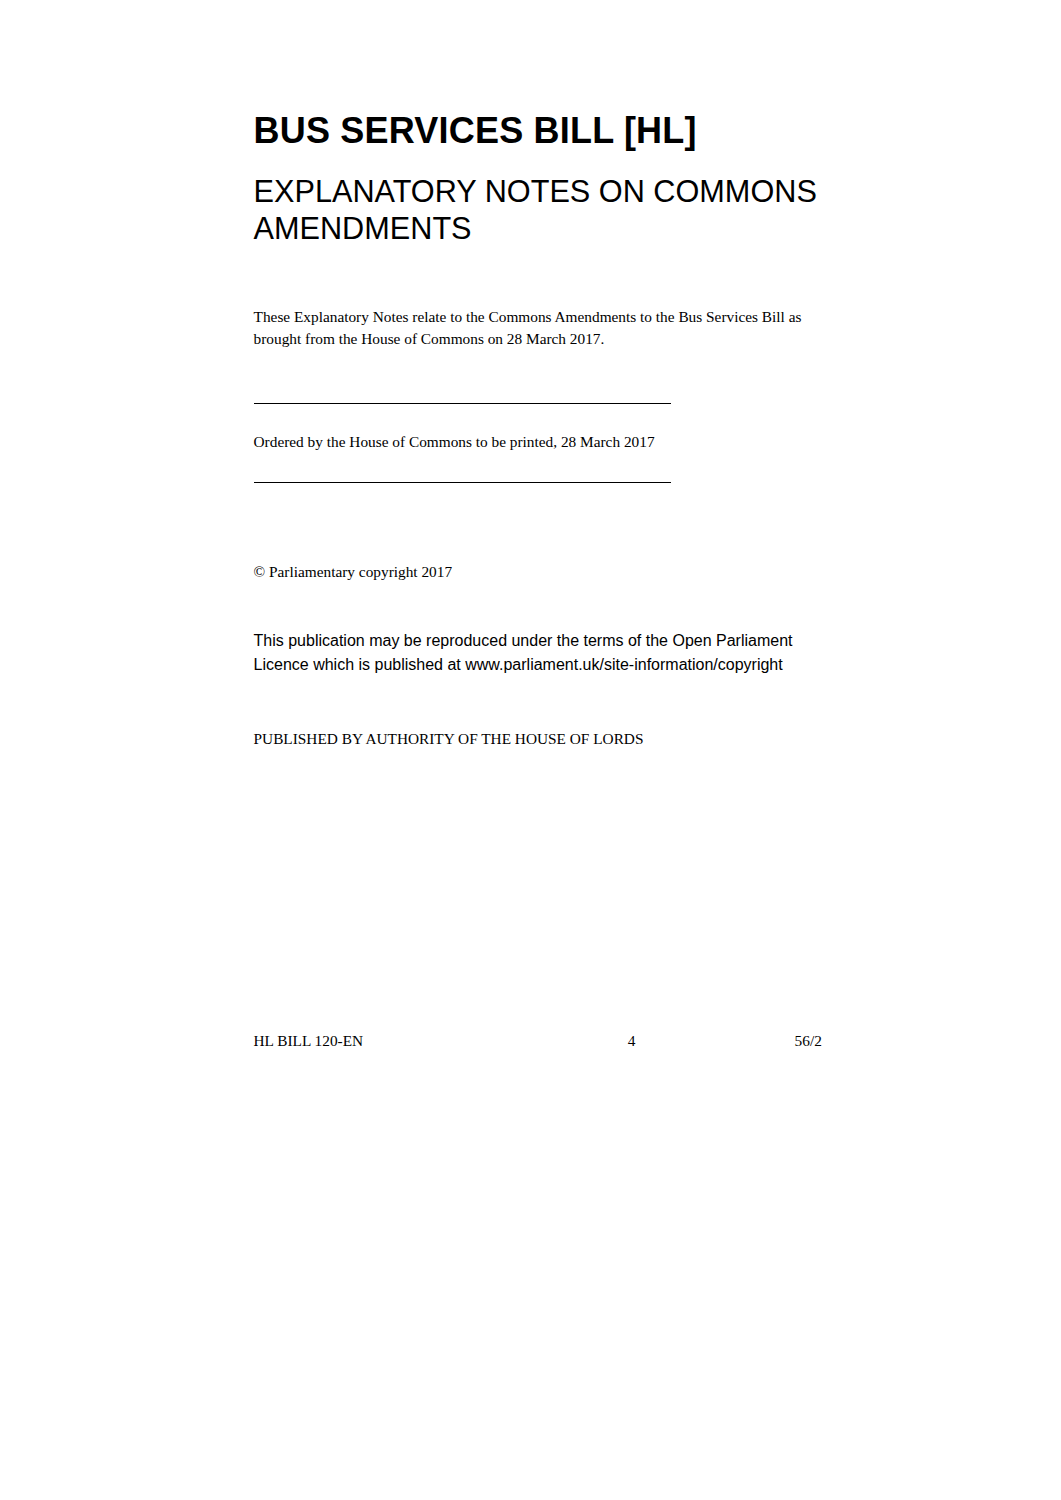BUS SERVICES BILL [HL]
EXPLANATORY NOTES ON COMMONS AMENDMENTS
These Explanatory Notes relate to the Commons Amendments to the Bus Services Bill as brought from the House of Commons on 28 March 2017.
Ordered by the House of Commons to be printed, 28 March 2017
© Parliamentary copyright 2017
This publication may be reproduced under the terms of the Open Parliament Licence which is published at www.parliament.uk/site-information/copyright
PUBLISHED BY AUTHORITY OF THE HOUSE OF LORDS
HL BILL 120-EN
4
56/2